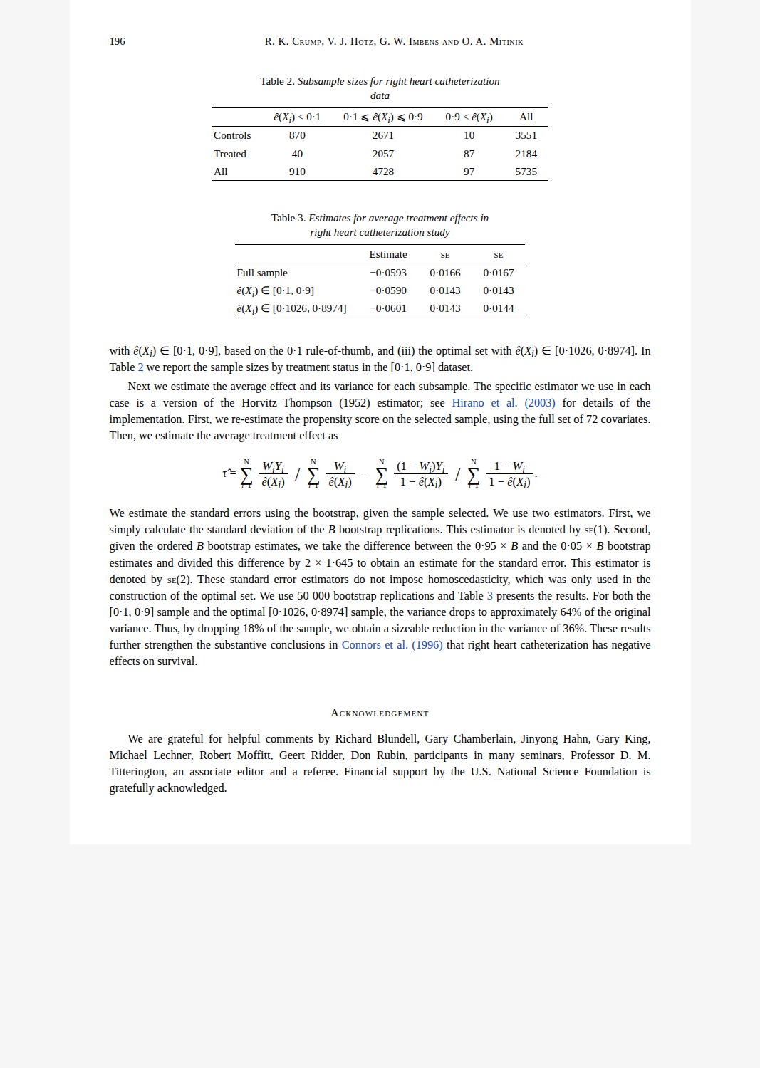196 R. K. Crump, V. J. Hotz, G. W. Imbens and O. A. Mitinik
Table 2. Subsample sizes for right heart catheterization
data
| | ê ( X i ) < 0·1 | 0·1 ⩽ ê ( X i ) ⩽ 0·9 | 0·9 < ê ( X i ) | All |
| --- | --- | --- | --- | --- |
| Controls | 870 | 2671 | 10 | 3551 |
| Treated | 40 | 2057 | 87 | 2184 |
| All | 910 | 4728 | 97 | 5735 |
Table 3. Estimates for average treatment effects in
right heart catheterization study
| | Estimate | se | se |
| --- | --- | --- | --- |
| Full sample | −0·0593 | 0·0166 | 0·0167 |
| ê ( X i ) ∈ [0·1, 0·9] | −0·0590 | 0·0143 | 0·0143 |
| ê ( X i ) ∈ [0·1026, 0·8974] | −0·0601 | 0·0143 | 0·0144 |
with ê(Xi) ∈ [0·1, 0·9], based on the 0·1 rule-of-thumb, and (iii) the optimal set with ê(Xi) ∈ [0·1026, 0·8974]. In Table 2 we report the sample sizes by treatment status in the [0·1, 0·9] dataset.
Next we estimate the average effect and its variance for each subsample. The specific estimator we use in each case is a version of the Horvitz–Thompson (1952) estimator; see Hirano et al. (2003) for details of the implementation. First, we re-estimate the propensity score on the selected sample, using the full set of 72 covariates. Then, we estimate the average treatment effect as
τ̂ = N∑i=1 WiYi ê(Xi) / N∑i=1 Wi ê(Xi) − N∑i=1 (1 − Wi)Yi 1 − ê(Xi) / N∑i=1 1 − Wi 1 − ê(Xi).
We estimate the standard errors using the bootstrap, given the sample selected. We use two estimators. First, we simply calculate the standard deviation of the B bootstrap replications. This estimator is denoted by se(1). Second, given the ordered B bootstrap estimates, we take the difference between the 0·95 × B and the 0·05 × B bootstrap estimates and divided this difference by 2 × 1·645 to obtain an estimate for the standard error. This estimator is denoted by se(2). These standard error estimators do not impose homoscedasticity, which was only used in the construction of the optimal set. We use 50 000 bootstrap replications and Table 3 presents the results. For both the [0·1, 0·9] sample and the optimal [0·1026, 0·8974] sample, the variance drops to approximately 64% of the original variance. Thus, by dropping 18% of the sample, we obtain a sizeable reduction in the variance of 36%. These results further strengthen the substantive conclusions in Connors et al. (1996) that right heart catheterization has negative effects on survival.
Acknowledgement
We are grateful for helpful comments by Richard Blundell, Gary Chamberlain, Jinyong Hahn, Gary King, Michael Lechner, Robert Moffitt, Geert Ridder, Don Rubin, participants in many seminars, Professor D. M. Titterington, an associate editor and a referee. Financial support by the U.S. National Science Foundation is gratefully acknowledged.